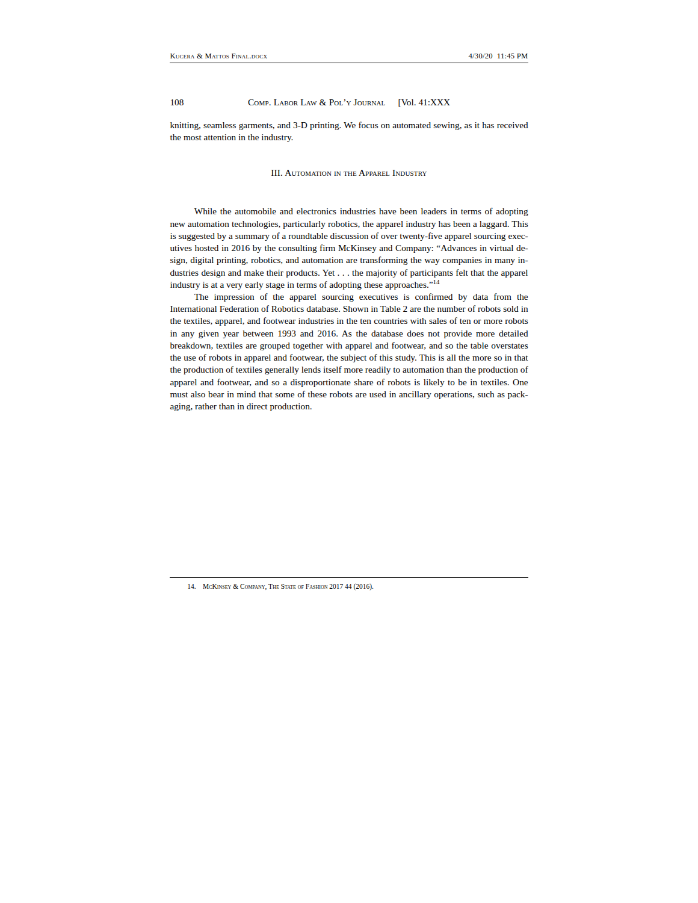Kucera & Mattos Final.docx 4/30/20 11:45 PM
108 Comp. Labor Law & Pol’y Journal [Vol. 41:XXX
knitting, seamless garments, and 3-D printing. We focus on automated sewing, as it has received the most attention in the industry.
III. Automation in the Apparel Industry
While the automobile and electronics industries have been leaders in terms of adopting new automation technologies, particularly robotics, the apparel industry has been a laggard. This is suggested by a summary of a roundtable discussion of over twenty-five apparel sourcing executives hosted in 2016 by the consulting firm McKinsey and Company: “Advances in virtual design, digital printing, robotics, and automation are transforming the way companies in many industries design and make their products. Yet . . . the majority of participants felt that the apparel industry is at a very early stage in terms of adopting these approaches.”14
The impression of the apparel sourcing executives is confirmed by data from the International Federation of Robotics database. Shown in Table 2 are the number of robots sold in the textiles, apparel, and footwear industries in the ten countries with sales of ten or more robots in any given year between 1993 and 2016. As the database does not provide more detailed breakdown, textiles are grouped together with apparel and footwear, and so the table overstates the use of robots in apparel and footwear, the subject of this study. This is all the more so in that the production of textiles generally lends itself more readily to automation than the production of apparel and footwear, and so a disproportionate share of robots is likely to be in textiles. One must also bear in mind that some of these robots are used in ancillary operations, such as packaging, rather than in direct production.
14. McKinsey & Company, The State of Fashion 2017 44 (2016).